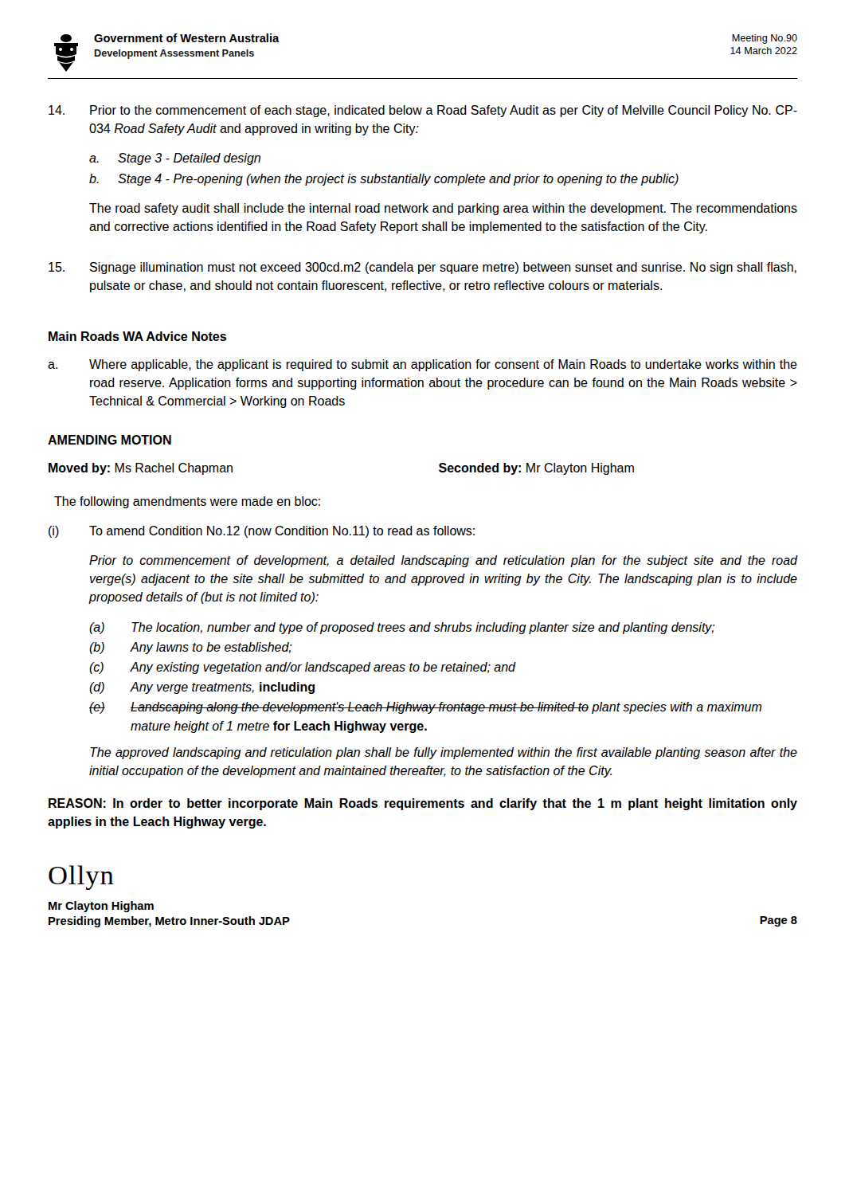Government of Western Australia
Development Assessment Panels
Meeting No.90
14 March 2022
14.
Prior to the commencement of each stage, indicated below a Road Safety Audit as per City of Melville Council Policy No. CP- 034 Road Safety Audit and approved in writing by the City:
a. Stage 3 - Detailed design
b. Stage 4 - Pre-opening (when the project is substantially complete and prior to opening to the public)
The road safety audit shall include the internal road network and parking area within the development. The recommendations and corrective actions identified in the Road Safety Report shall be implemented to the satisfaction of the City.
15.
Signage illumination must not exceed 300cd.m2 (candela per square metre) between sunset and sunrise. No sign shall flash, pulsate or chase, and should not contain fluorescent, reflective, or retro reflective colours or materials.
Main Roads WA Advice Notes
a.
Where applicable, the applicant is required to submit an application for consent of Main Roads to undertake works within the road reserve. Application forms and supporting information about the procedure can be found on the Main Roads website > Technical & Commercial > Working on Roads
AMENDING MOTION
Moved by: Ms Rachel Chapman
Seconded by: Mr Clayton Higham
The following amendments were made en bloc:
(i)
To amend Condition No.12 (now Condition No.11) to read as follows:
Prior to commencement of development, a detailed landscaping and reticulation plan for the subject site and the road verge(s) adjacent to the site shall be submitted to and approved in writing by the City. The landscaping plan is to include proposed details of (but is not limited to):
(a) The location, number and type of proposed trees and shrubs including planter size and planting density;
(b) Any lawns to be established;
(c) Any existing vegetation and/or landscaped areas to be retained; and
(d) Any verge treatments, including
(e) Landscaping along the development's Leach Highway frontage must be limited to plant species with a maximum mature height of 1 metre for Leach Highway verge.
The approved landscaping and reticulation plan shall be fully implemented within the first available planting season after the initial occupation of the development and maintained thereafter, to the satisfaction of the City.
REASON: In order to better incorporate Main Roads requirements and clarify that the 1 m plant height limitation only applies in the Leach Highway verge.
Ollyn
Mr Clayton Higham
Presiding Member, Metro Inner-South JDAP
Page 8